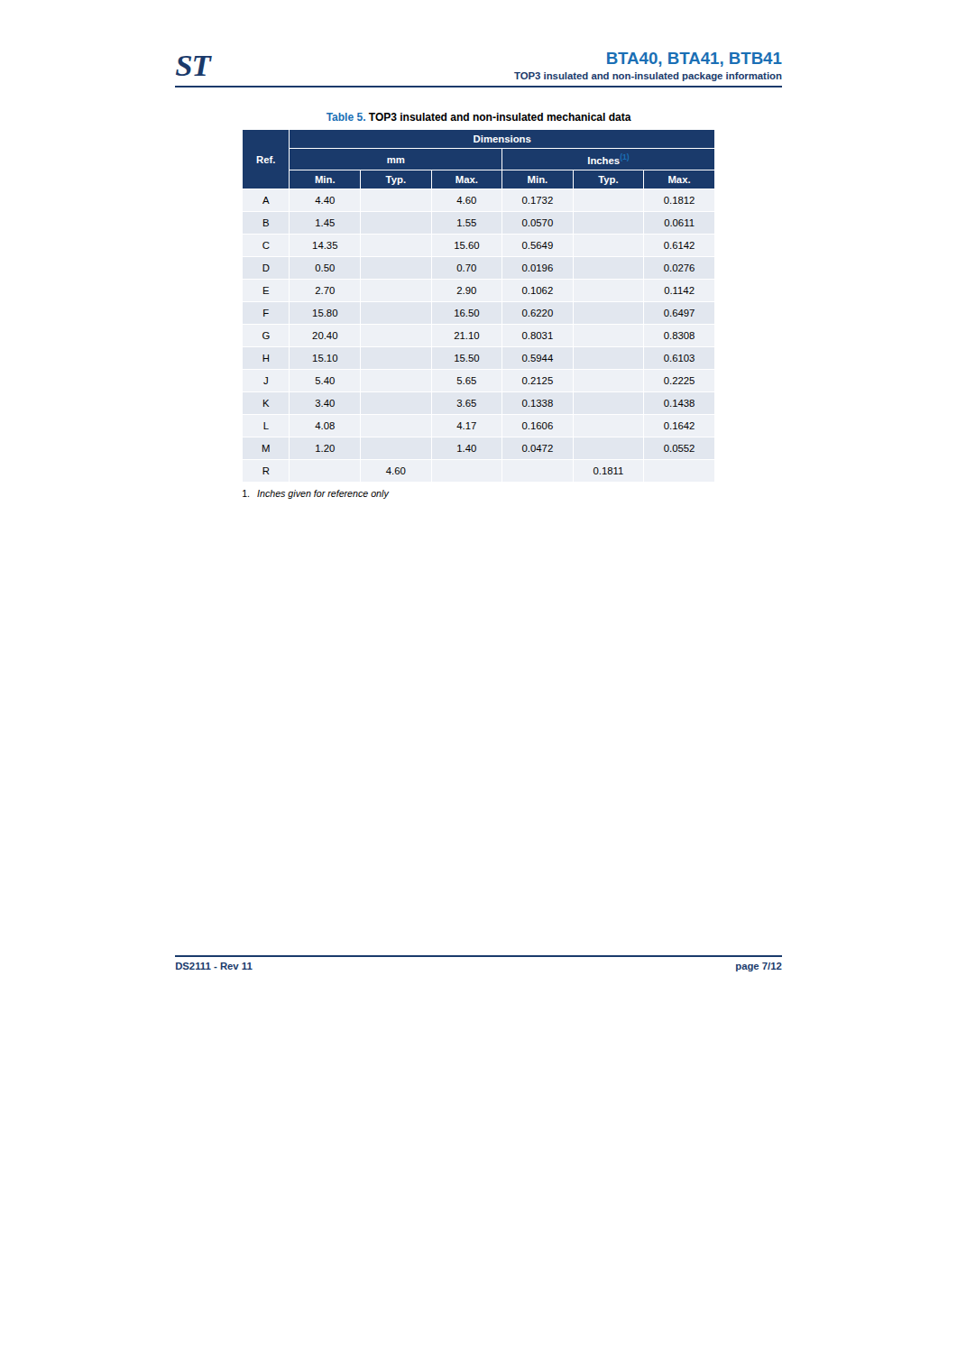ST
BTA40, BTA41, BTB41
TOP3 insulated and non-insulated package information
Table 5. TOP3 insulated and non-insulated mechanical data
| Ref. | Dimensions |
| --- | --- |
| mm | Inches (1) |
| Min. | Typ. | Max. | Min. | Typ. | Max. |
| A | 4.40 | | 4.60 | 0.1732 | | 0.1812 |
| B | 1.45 | | 1.55 | 0.0570 | | 0.0611 |
| C | 14.35 | | 15.60 | 0.5649 | | 0.6142 |
| D | 0.50 | | 0.70 | 0.0196 | | 0.0276 |
| E | 2.70 | | 2.90 | 0.1062 | | 0.1142 |
| F | 15.80 | | 16.50 | 0.6220 | | 0.6497 |
| G | 20.40 | | 21.10 | 0.8031 | | 0.8308 |
| H | 15.10 | | 15.50 | 0.5944 | | 0.6103 |
| J | 5.40 | | 5.65 | 0.2125 | | 0.2225 |
| K | 3.40 | | 3.65 | 0.1338 | | 0.1438 |
| L | 4.08 | | 4.17 | 0.1606 | | 0.1642 |
| M | 1.20 | | 1.40 | 0.0472 | | 0.0552 |
| R | | 4.60 | | | 0.1811 | |
1. Inches given for reference only
DS2111 - Rev 11
page 7/12